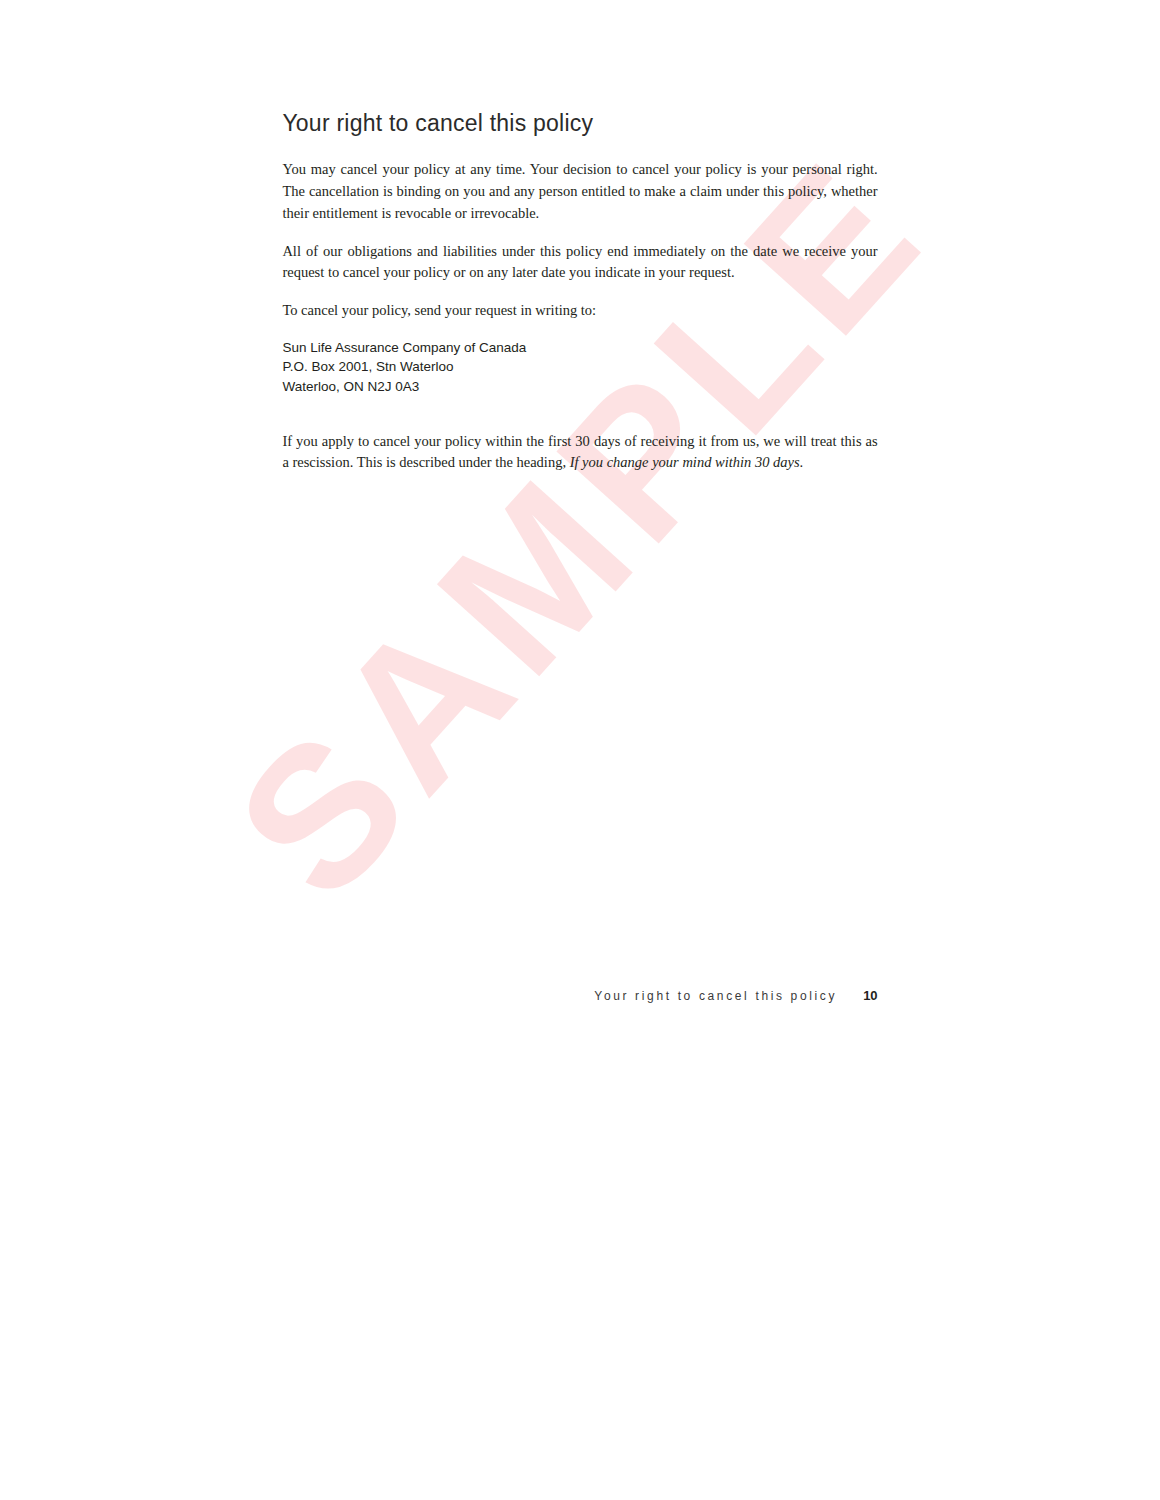SAMPLE
Your right to cancel this policy
You may cancel your policy at any time. Your decision to cancel your policy is your personal right. The cancellation is binding on you and any person entitled to make a claim under this policy, whether their entitlement is revocable or irrevocable.
All of our obligations and liabilities under this policy end immediately on the date we receive your request to cancel your policy or on any later date you indicate in your request.
To cancel your policy, send your request in writing to:
Sun Life Assurance Company of Canada
P.O. Box 2001, Stn Waterloo
Waterloo, ON N2J 0A3
If you apply to cancel your policy within the first 30 days of receiving it from us, we will treat this as a rescission. This is described under the heading, If you change your mind within 30 days.
Your right to cancel this policy 10